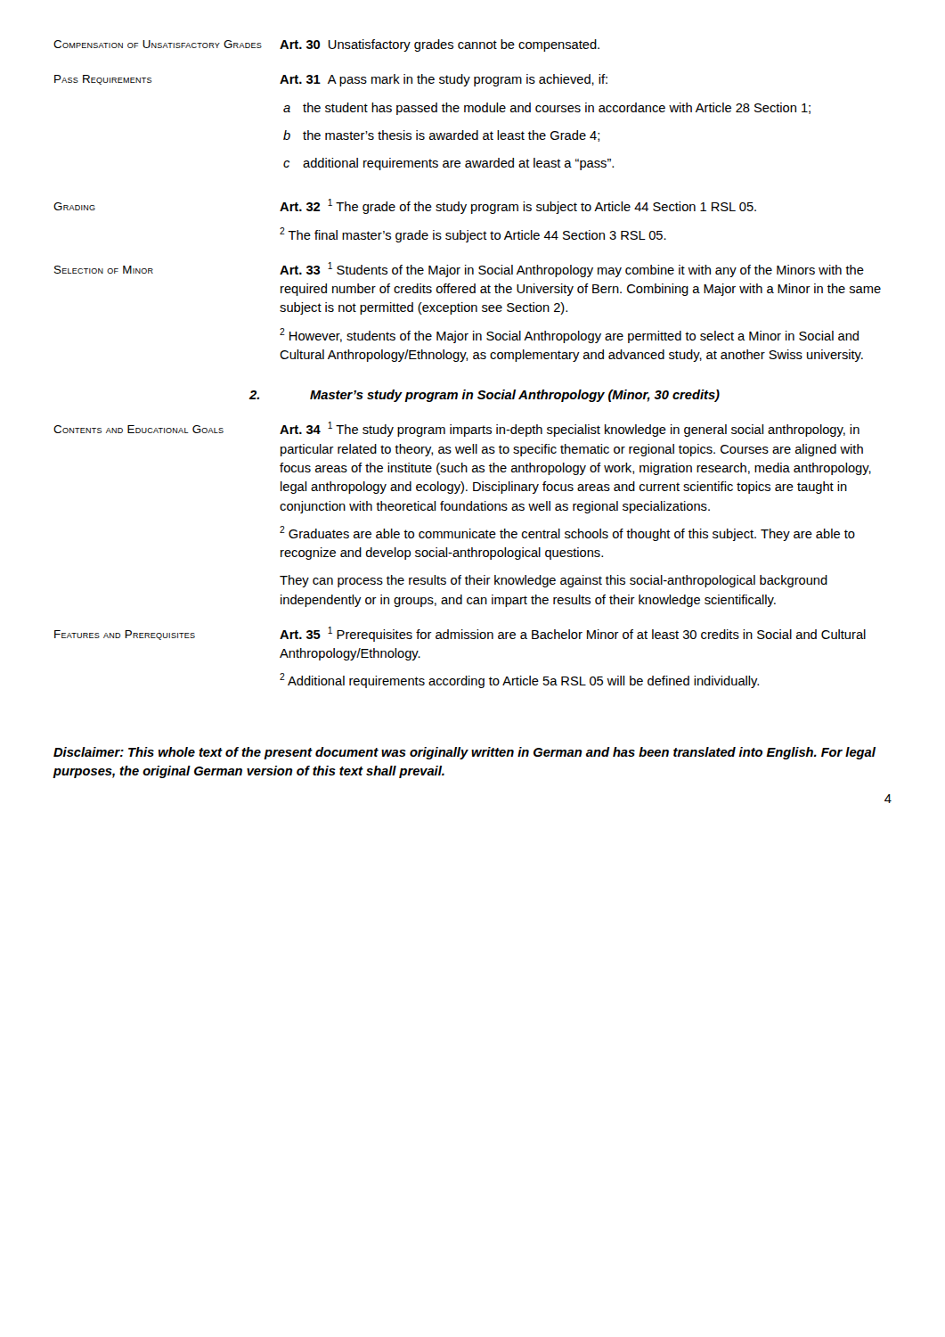| Compensation of Unsatisfactory Grades | Art. 30 Unsatisfactory grades cannot be compensated. |
| Pass Requirements | Art. 31 A pass mark in the study program is achieved, if: a the student has passed the module and courses in accordance with Article 28 Section 1; b the master’s thesis is awarded at least the Grade 4; c additional requirements are awarded at least a “pass”. |
| Grading | Art. 32 1 The grade of the study program is subject to Article 44 Section 1 RSL 05. 2 The final master’s grade is subject to Article 44 Section 3 RSL 05. |
| Selection of Minor | Art. 33 1 Students of the Major in Social Anthropology may combine it with any of the Minors with the required number of credits offered at the University of Bern. Combining a Major with a Minor in the same subject is not permitted (exception see Section 2). 2 However, students of the Major in Social Anthropology are permitted to select a Minor in Social and Cultural Anthropology/Ethnology, as complementary and advanced study, at another Swiss university. |
| | 2. Master’s study program in Social Anthropology (Minor, 30 credits) |
| Contents and Educational Goals | Art. 34 1 The study program imparts in-depth specialist knowledge in general social anthropology, in particular related to theory, as well as to specific thematic or regional topics. Courses are aligned with focus areas of the institute (such as the anthropology of work, migration research, media anthropology, legal anthropology and ecology). Disciplinary focus areas and current scientific topics are taught in conjunction with theoretical foundations as well as regional specializations. 2 Graduates are able to communicate the central schools of thought of this subject. They are able to recognize and develop social-anthropological questions. They can process the results of their knowledge against this social-anthropological background independently or in groups, and can impart the results of their knowledge scientifically. |
| Features and Prerequisites | Art. 35 1 Prerequisites for admission are a Bachelor Minor of at least 30 credits in Social and Cultural Anthropology/Ethnology. 2 Additional requirements according to Article 5a RSL 05 will be defined individually. |
Disclaimer: This whole text of the present document was originally written in German and has been translated into English. For legal purposes, the original German version of this text shall prevail.
4